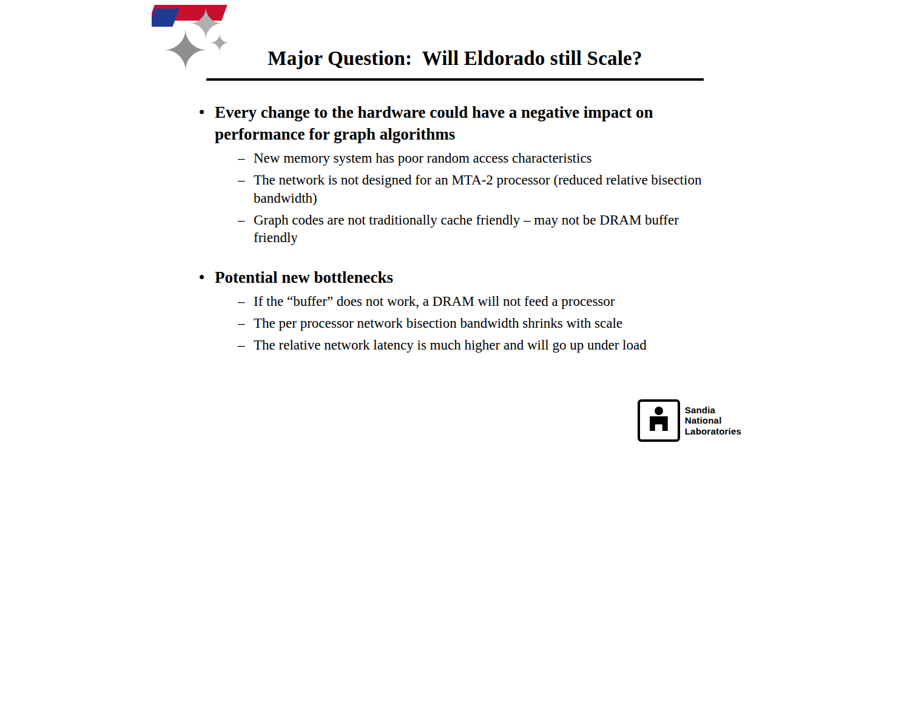✦
✦
✦
Major Question: Will Eldorado still Scale?
Every change to the hardware could have a negative impact on performance for graph algorithms
New memory system has poor random access characteristics
The network is not designed for an MTA-2 processor (reduced relative bisection bandwidth)
Graph codes are not traditionally cache friendly – may not be DRAM buffer friendly
Potential new bottlenecks
If the “buffer” does not work, a DRAM will not feed a processor
The per processor network bisection bandwidth shrinks with scale
The relative network latency is much higher and will go up under load
Sandia
National
Laboratories